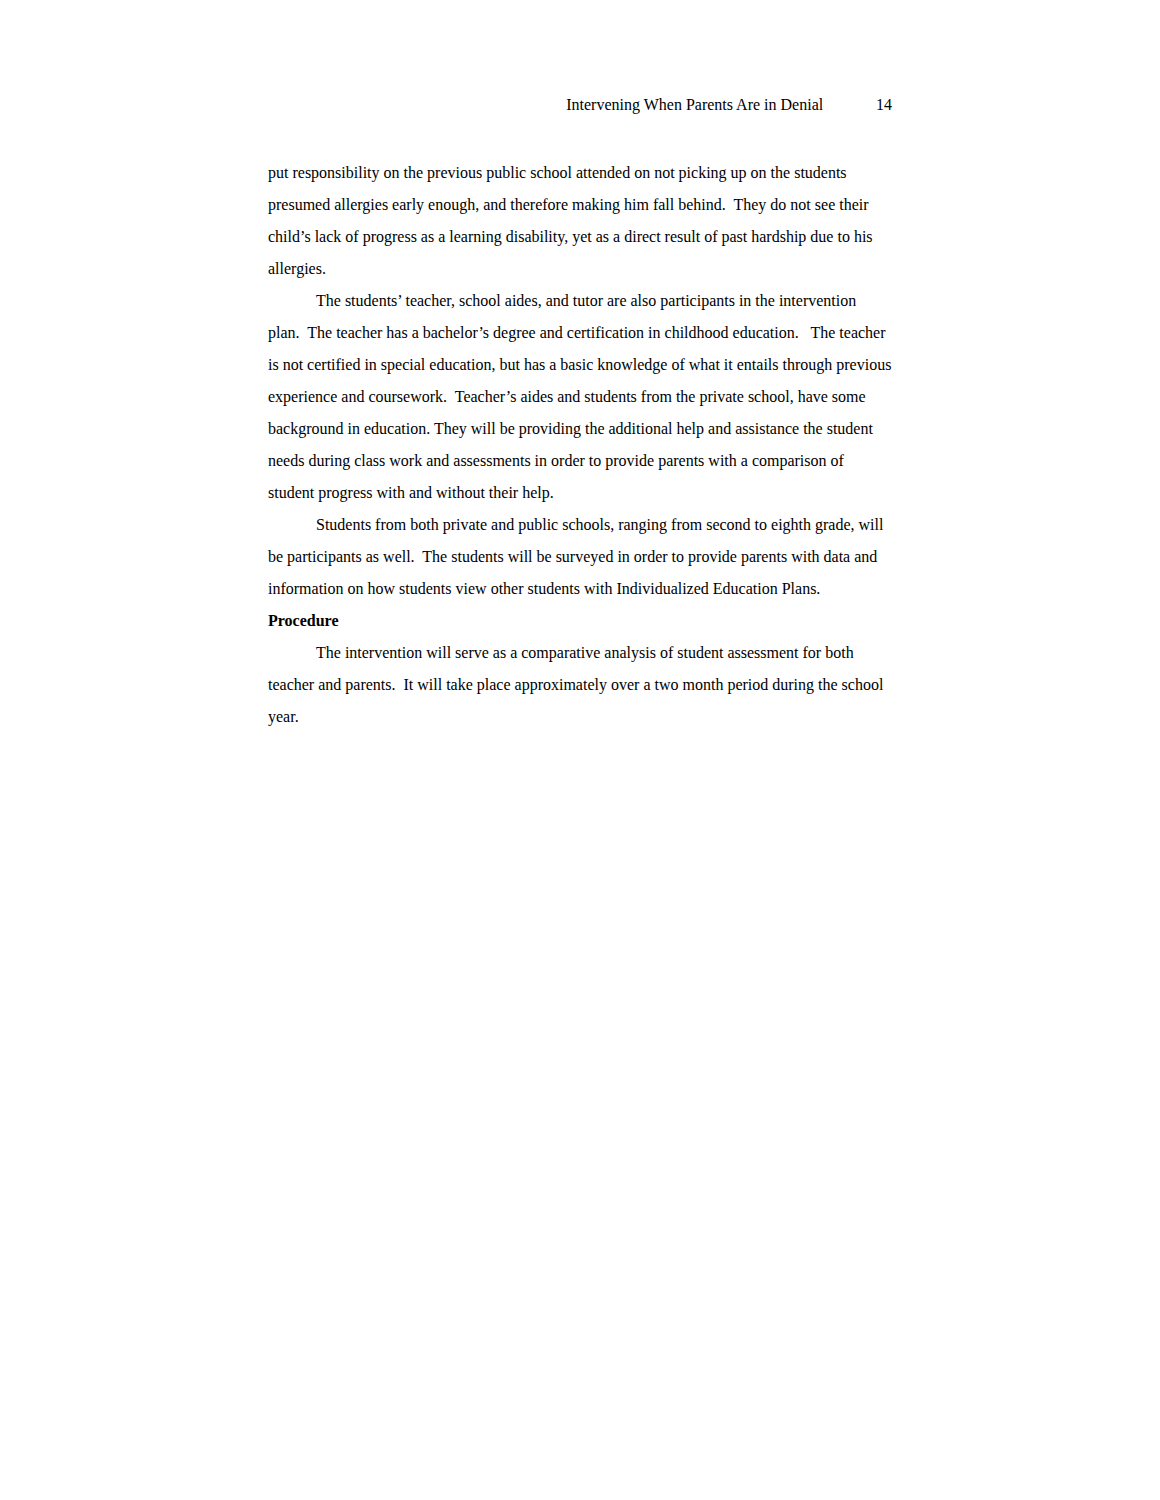Intervening When Parents Are in Denial 14
put responsibility on the previous public school attended on not picking up on the students presumed allergies early enough, and therefore making him fall behind. They do not see their child’s lack of progress as a learning disability, yet as a direct result of past hardship due to his allergies.
The students’ teacher, school aides, and tutor are also participants in the intervention plan. The teacher has a bachelor’s degree and certification in childhood education. The teacher is not certified in special education, but has a basic knowledge of what it entails through previous experience and coursework. Teacher’s aides and students from the private school, have some background in education. They will be providing the additional help and assistance the student needs during class work and assessments in order to provide parents with a comparison of student progress with and without their help.
Students from both private and public schools, ranging from second to eighth grade, will be participants as well. The students will be surveyed in order to provide parents with data and information on how students view other students with Individualized Education Plans.
Procedure
The intervention will serve as a comparative analysis of student assessment for both teacher and parents. It will take place approximately over a two month period during the school year.